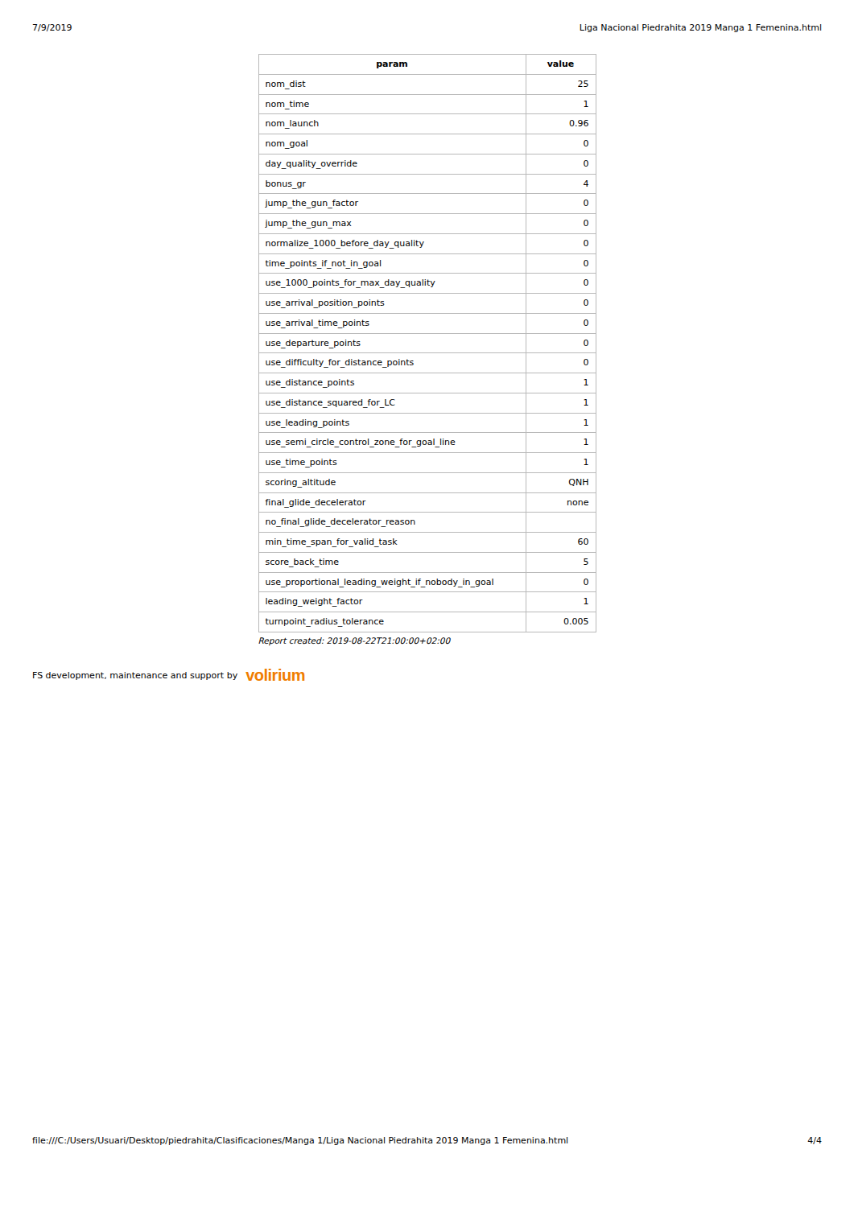7/9/2019 Liga Nacional Piedrahita 2019 Manga 1 Femenina.html
| param | value |
| --- | --- |
| nom_dist | 25 |
| nom_time | 1 |
| nom_launch | 0.96 |
| nom_goal | 0 |
| day_quality_override | 0 |
| bonus_gr | 4 |
| jump_the_gun_factor | 0 |
| jump_the_gun_max | 0 |
| normalize_1000_before_day_quality | 0 |
| time_points_if_not_in_goal | 0 |
| use_1000_points_for_max_day_quality | 0 |
| use_arrival_position_points | 0 |
| use_arrival_time_points | 0 |
| use_departure_points | 0 |
| use_difficulty_for_distance_points | 0 |
| use_distance_points | 1 |
| use_distance_squared_for_LC | 1 |
| use_leading_points | 1 |
| use_semi_circle_control_zone_for_goal_line | 1 |
| use_time_points | 1 |
| scoring_altitude | QNH |
| final_glide_decelerator | none |
| no_final_glide_decelerator_reason | |
| min_time_span_for_valid_task | 60 |
| score_back_time | 5 |
| use_proportional_leading_weight_if_nobody_in_goal | 0 |
| leading_weight_factor | 1 |
| turnpoint_radius_tolerance | 0.005 |
Report created: 2019-08-22T21:00:00+02:00
FS development, maintenance and support by volirium
file:///C:/Users/Usuari/Desktop/piedrahita/Clasificaciones/Manga 1/Liga Nacional Piedrahita 2019 Manga 1 Femenina.html 4/4